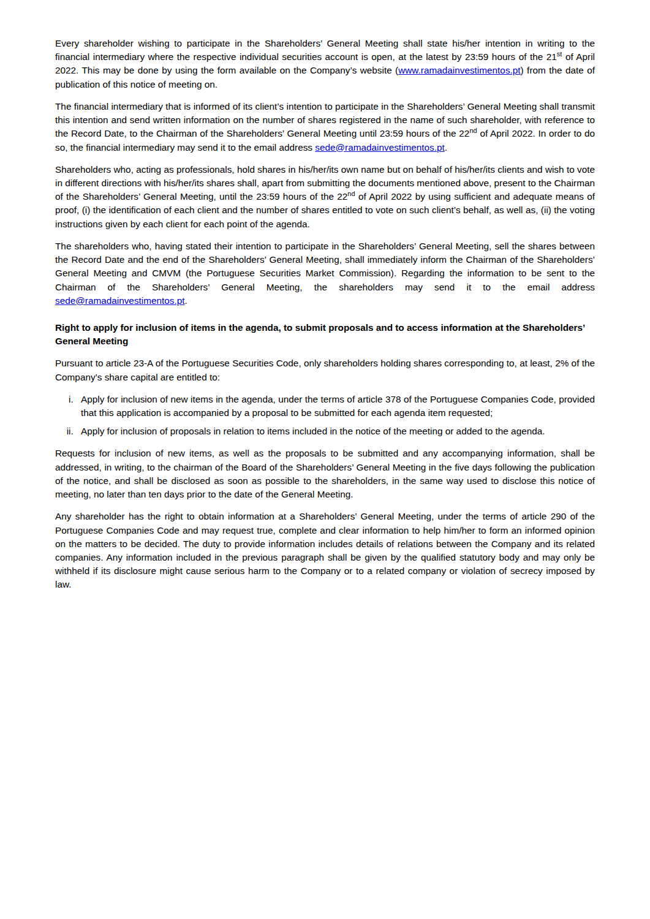Every shareholder wishing to participate in the Shareholders’ General Meeting shall state his/her intention in writing to the financial intermediary where the respective individual securities account is open, at the latest by 23:59 hours of the 21st of April 2022. This may be done by using the form available on the Company’s website (www.ramadainvestimentos.pt) from the date of publication of this notice of meeting on.
The financial intermediary that is informed of its client’s intention to participate in the Shareholders’ General Meeting shall transmit this intention and send written information on the number of shares registered in the name of such shareholder, with reference to the Record Date, to the Chairman of the Shareholders’ General Meeting until 23:59 hours of the 22nd of April 2022. In order to do so, the financial intermediary may send it to the email address sede@ramadainvestimentos.pt.
Shareholders who, acting as professionals, hold shares in his/her/its own name but on behalf of his/her/its clients and wish to vote in different directions with his/her/its shares shall, apart from submitting the documents mentioned above, present to the Chairman of the Shareholders’ General Meeting, until the 23:59 hours of the 22nd of April 2022 by using sufficient and adequate means of proof, (i) the identification of each client and the number of shares entitled to vote on such client’s behalf, as well as, (ii) the voting instructions given by each client for each point of the agenda.
The shareholders who, having stated their intention to participate in the Shareholders’ General Meeting, sell the shares between the Record Date and the end of the Shareholders’ General Meeting, shall immediately inform the Chairman of the Shareholders’ General Meeting and CMVM (the Portuguese Securities Market Commission). Regarding the information to be sent to the Chairman of the Shareholders’ General Meeting, the shareholders may send it to the email address sede@ramadainvestimentos.pt.
Right to apply for inclusion of items in the agenda, to submit proposals and to access information at the Shareholders’ General Meeting
Pursuant to article 23-A of the Portuguese Securities Code, only shareholders holding shares corresponding to, at least, 2% of the Company’s share capital are entitled to:
Apply for inclusion of new items in the agenda, under the terms of article 378 of the Portuguese Companies Code, provided that this application is accompanied by a proposal to be submitted for each agenda item requested;
Apply for inclusion of proposals in relation to items included in the notice of the meeting or added to the agenda.
Requests for inclusion of new items, as well as the proposals to be submitted and any accompanying information, shall be addressed, in writing, to the chairman of the Board of the Shareholders’ General Meeting in the five days following the publication of the notice, and shall be disclosed as soon as possible to the shareholders, in the same way used to disclose this notice of meeting, no later than ten days prior to the date of the General Meeting.
Any shareholder has the right to obtain information at a Shareholders’ General Meeting, under the terms of article 290 of the Portuguese Companies Code and may request true, complete and clear information to help him/her to form an informed opinion on the matters to be decided. The duty to provide information includes details of relations between the Company and its related companies. Any information included in the previous paragraph shall be given by the qualified statutory body and may only be withheld if its disclosure might cause serious harm to the Company or to a related company or violation of secrecy imposed by law.